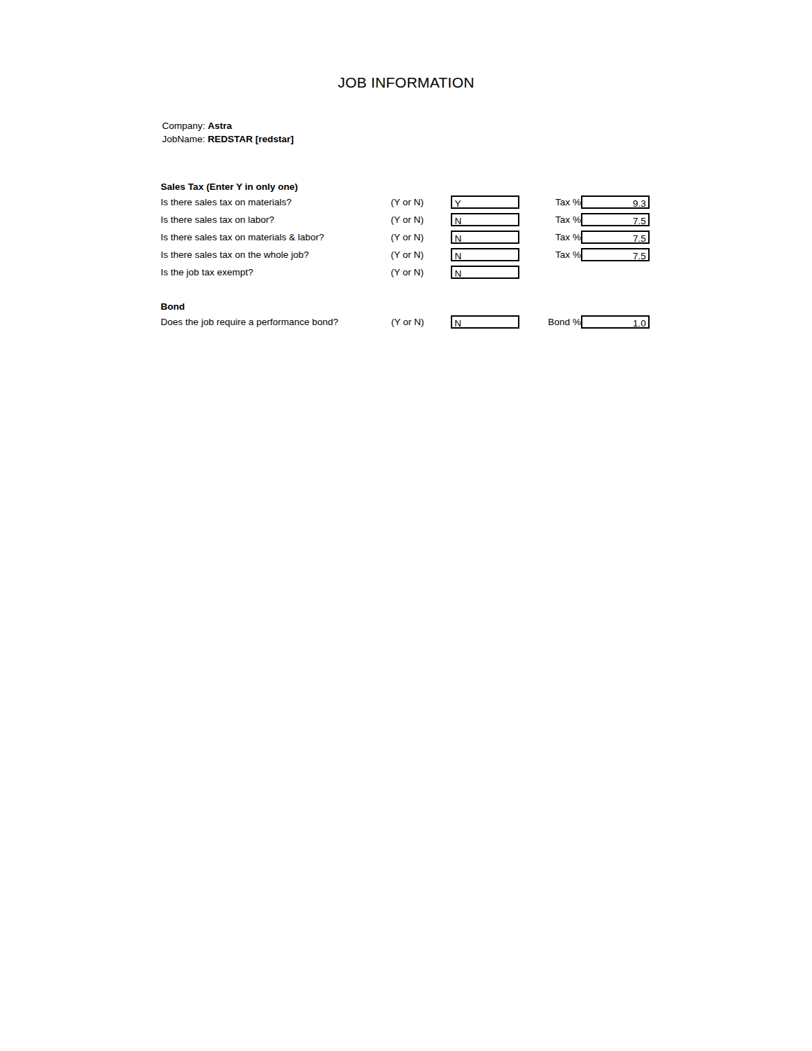JOB INFORMATION
Company: Astra
JobName: REDSTAR [redstar]
Sales Tax (Enter Y in only one)
| Is there sales tax on materials? | (Y or N) | Y | Tax % | 9.3 |
| Is there sales tax on labor? | (Y or N) | N | Tax % | 7.5 |
| Is there sales tax on materials & labor? | (Y or N) | N | Tax % | 7.5 |
| Is there sales tax on the whole job? | (Y or N) | N | Tax % | 7.5 |
| Is the job tax exempt? | (Y or N) | N | | |
Bond
| Does the job require a performance bond? | (Y or N) | N | Bond % | 1.0 |